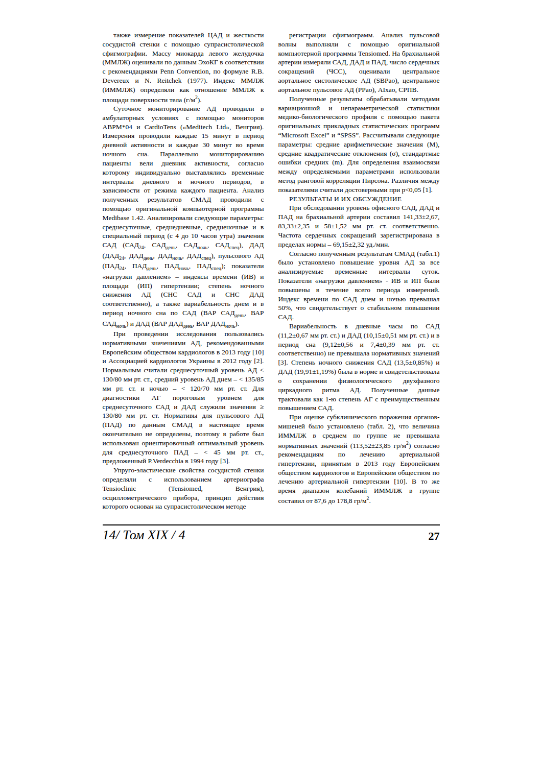также измерение показателей ЦАД и жесткости сосудистой стенки с помощью супрасистолической сфигмографии. Массу миокарда левого желудочка (ММЛЖ) оценивали по данным ЭхоКГ в соответствии с рекомендациями Penn Convention, по формуле R.B. Devereux и N. Reitchek (1977). Индекс ММЛЖ (ИММЛЖ) определяли как отношение ММЛЖ к площади поверхности тела (г/м2).
Суточное мониторирование АД проводили в амбулаторных условиях с помощью мониторов ABPM*04 и CardioTens («Meditech Ltd», Венгрия). Измерения проводили каждые 15 минут в период дневной активности и каждые 30 минут во время ночного сна. Параллельно мониторированию пациенты вели дневник активности, согласно которому индивидуально выставлялись временные интервалы дневного и ночного периодов, в зависимости от режима каждого пациента. Анализ полученных результатов СМАД проводили с помощью оригинальной компьютерной программы Medibase 1.42. Анализировали следующие параметры: среднесуточные, среднедневные, средненочные и в специальный период (с 4 до 10 часов утра) значения САД (САД24, САДдень, САДночь, САДспец), ДАД (ДАД24, ДАДдень, ДАДночь, ДАДспец), пульсового АД (ПАД24, ПАДдень, ПАДночь, ПАДспец); показатели «нагрузки давлением» – индексы времени (ИВ) и площади (ИП) гипертензии; степень ночного снижения АД (СНС САД и СНС ДАД соответственно), а также вариабельность днем и в период ночного сна по САД (ВАР САДдень, ВАР САДночь) и ДАД (ВАР ДАДдень, ВАР ДАДночь).
При проведении исследования пользовались нормативными значениями АД, рекомендованными Европейским обществом кардиологов в 2013 году [10] и Ассоциацией кардиологов Украины в 2012 году [2]. Нормальным считали среднесуточный уровень АД < 130/80 мм рт. ст., средний уровень АД днем – < 135/85 мм рт. ст. и ночью – < 120/70 мм рт. ст. Для диагностики АГ пороговым уровнем для среднесуточного САД и ДАД служили значения ≥ 130/80 мм рт. ст. Нормативы для пульсового АД (ПАД) по данным СМАД в настоящее время окончательно не определены, поэтому в работе был использован ориентировочный оптимальный уровень для среднесуточного ПАД – < 45 мм рт. ст., предложенный P.Verdecchia в 1994 году [3].
Упруго-эластические свойства сосудистой стенки определяли с использованием артериографа Tensioclinic (Tensiomed, Венгрия), осциллометрического прибора, принцип действия которого основан на супрасистолическом методе
регистрации сфигмограмм. Анализ пульсовой волны выполняли с помощью оригинальной компьютерной программы Tensiomed. На брахиальной артерии измеряли САД, ДАД и ПАД, число сердечных сокращений (ЧСС), оценивали центральное аортальное систолическое АД (SBPao), центральное аортальное пульсовое АД (PPao), AIxao, СРПВ.
Полученные результаты обрабатывали методами вариационной и непараметрической статистики медико-биологического профиля с помощью пакета оригинальных прикладных статистических программ “Microsoft Excel” и “SPSS”. Рассчитывали следующие параметры: средние арифметические значения (М), средние квадратические отклонения (σ), стандартные ошибки средних (m). Для определения взаимосвязи между определяемыми параметрами использовали метод ранговой корреляции Пирсона. Различия между показателями считали достоверными при p<0,05 [1].
Результаты и их обсуждение
При обследовании уровень офисного САД, ДАД и ПАД на брахиальной артерии составил 141,33±2,67, 83,33±2,35 и 58±1,52 мм рт. ст. соответственно. Частота сердечных сокращений зарегистрирована в пределах нормы – 69,15±2,32 уд./мин.
Согласно полученным результатам СМАД (табл.1) было установлено повышение уровня АД за все анализируемые временные интервалы суток. Показатели «нагрузки давлением» - ИВ и ИП были повышены в течение всего периода измерений. Индекс времени по САД днем и ночью превышал 50%, что свидетельствует о стабильном повышении САД.
Вариабельность в дневные часы по САД (11,2±0,67 мм рт. ст.) и ДАД (10,15±0,51 мм рт. ст.) и в период сна (9,12±0,56 и 7,4±0,39 мм рт. ст. соответственно) не превышала нормативных значений [3]. Степень ночного снижения САД (13,5±0,85%) и ДАД (19,91±1,19%) была в норме и свидетельствовала о сохранении физиологического двухфазного циркадного ритма АД. Полученные данные трактовали как 1-ю степень АГ с преимущественным повышением САД.
При оценке субклинического поражения органов-мишеней было установлено (табл. 2), что величина ИММЛЖ в среднем по группе не превышала нормативных значений (113,52±23,85 гр/м2) согласно рекомендациям по лечению артериальной гипертензии, принятым в 2013 году Европейским обществом кардиологов и Европейским обществом по лечению артериальной гипертензии [10]. В то же время диапазон колебаний ИММЛЖ в группе составил от 87,6 до 178,8 гр/м2.
14/ Том XIX / 4
27